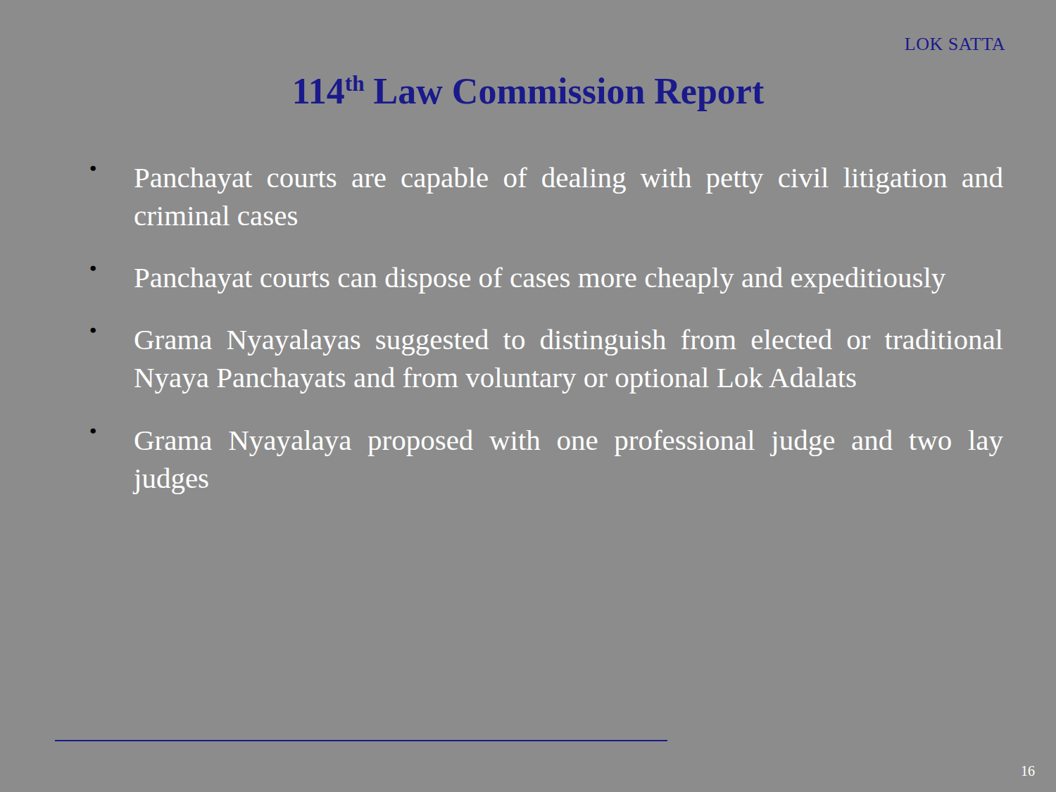LOK SATTA
114th Law Commission Report
Panchayat courts are capable of dealing with petty civil litigation and criminal cases
Panchayat courts can dispose of cases more cheaply and expeditiously
Grama Nyayalayas suggested to distinguish from elected or traditional Nyaya Panchayats and from voluntary or optional Lok Adalats
Grama Nyayalaya proposed with one professional judge and two lay judges
16